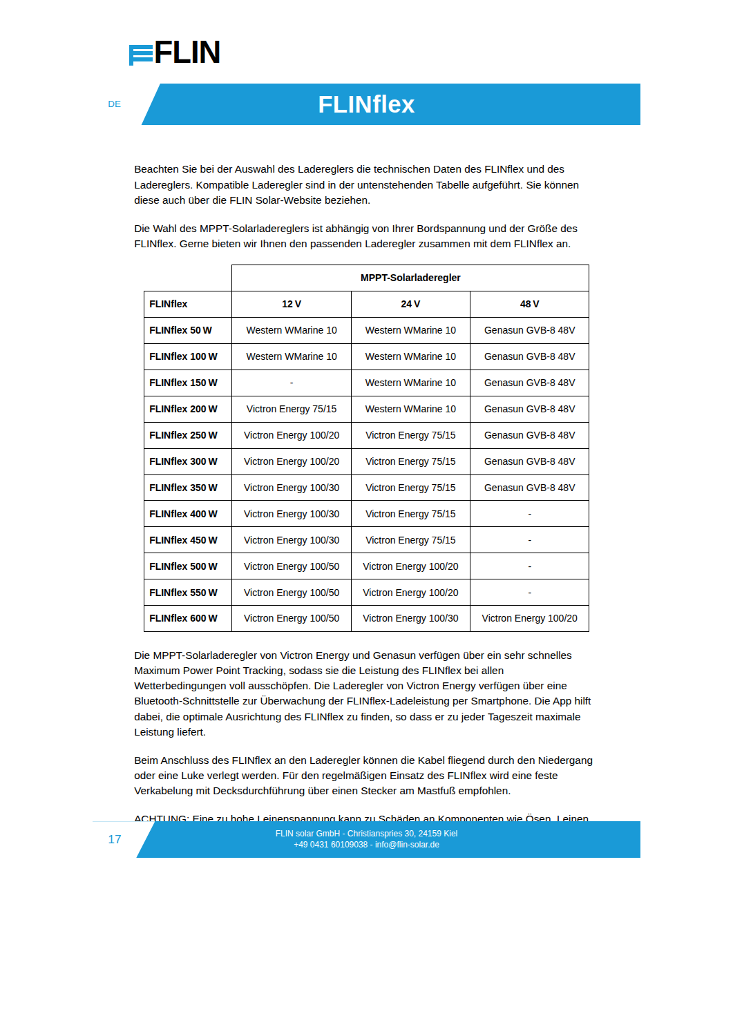FLIN
DE
FLINflex
Beachten Sie bei der Auswahl des Ladereglers die technischen Daten des FLINflex und des Ladereglers. Kompatible Laderegler sind in der untenstehenden Tabelle aufgeführt. Sie können diese auch über die FLIN Solar-Website beziehen.
Die Wahl des MPPT-Solarladereglers ist abhängig von Ihrer Bordspannung und der Größe des FLINflex. Gerne bieten wir Ihnen den passenden Laderegler zusammen mit dem FLINflex an.
| | MPPT-Solarladeregler |
| FLINflex | 12 V | 24 V | 48 V |
| FLINflex 50 W | Western WMarine 10 | Western WMarine 10 | Genasun GVB-8 48V |
| FLINflex 100 W | Western WMarine 10 | Western WMarine 10 | Genasun GVB-8 48V |
| FLINflex 150 W | - | Western WMarine 10 | Genasun GVB-8 48V |
| FLINflex 200 W | Victron Energy 75/15 | Western WMarine 10 | Genasun GVB-8 48V |
| FLINflex 250 W | Victron Energy 100/20 | Victron Energy 75/15 | Genasun GVB-8 48V |
| FLINflex 300 W | Victron Energy 100/20 | Victron Energy 75/15 | Genasun GVB-8 48V |
| FLINflex 350 W | Victron Energy 100/30 | Victron Energy 75/15 | Genasun GVB-8 48V |
| FLINflex 400 W | Victron Energy 100/30 | Victron Energy 75/15 | - |
| FLINflex 450 W | Victron Energy 100/30 | Victron Energy 75/15 | - |
| FLINflex 500 W | Victron Energy 100/50 | Victron Energy 100/20 | - |
| FLINflex 550 W | Victron Energy 100/50 | Victron Energy 100/20 | - |
| FLINflex 600 W | Victron Energy 100/50 | Victron Energy 100/30 | Victron Energy 100/20 |
Die MPPT-Solarladeregler von Victron Energy und Genasun verfügen über ein sehr schnelles Maximum Power Point Tracking, sodass sie die Leistung des FLINflex bei allen Wetterbedingungen voll ausschöpfen. Die Laderegler von Victron Energy verfügen über eine Bluetooth-Schnittstelle zur Überwachung der FLINflex-Ladeleistung per Smartphone. Die App hilft dabei, die optimale Ausrichtung des FLINflex zu finden, so dass er zu jeder Tageszeit maximale Leistung liefert.
Beim Anschluss des FLINflex an den Laderegler können die Kabel fliegend durch den Niedergang oder eine Luke verlegt werden. Für den regelmäßigen Einsatz des FLINflex wird eine feste Verkabelung mit Decksdurchführung über einen Stecker am Mastfuß empfohlen.
ACHTUNG: Eine zu hohe Leinenspannung kann zu Schäden an Komponenten wie Ösen, Leinen, Modulen oder Karabinern führen. Sobald das System über die Stecker elektrisch mit dem Bordnetz verbunden ist, wird die erzeugte Energie in das Bordnetz eingespeist.
17
FLIN solar GmbH - Christianspries 30, 24159 Kiel
+49 0431 60109038 - info@flin-solar.de